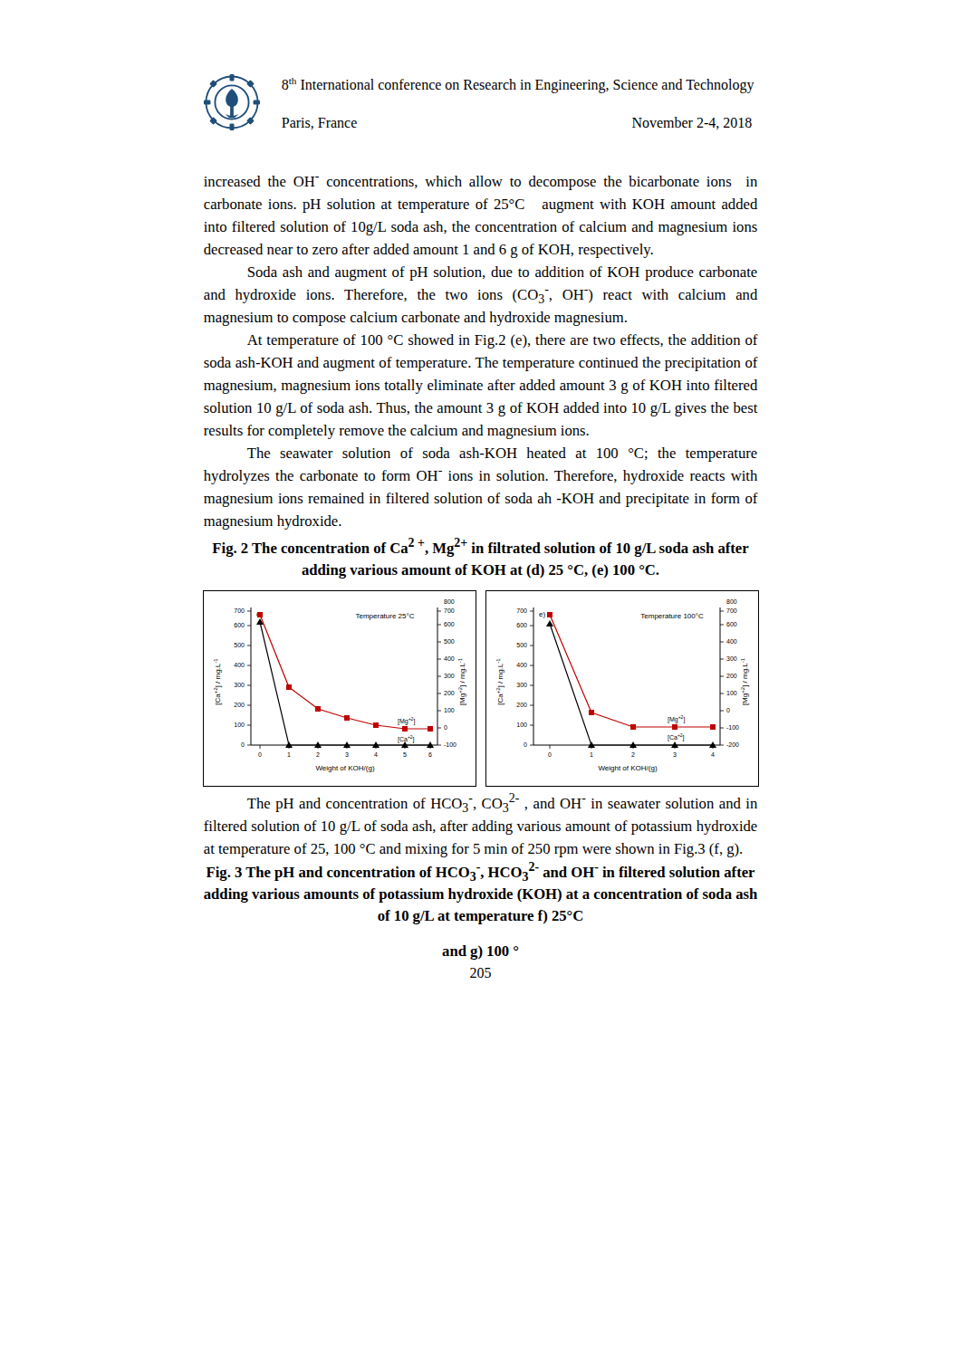8th International conference on Research in Engineering, Science and Technology
Paris, France November 2-4, 2018
increased the OH- concentrations, which allow to decompose the bicarbonate ions in carbonate ions. pH solution at temperature of 25°C augment with KOH amount added into filtered solution of 10g/L soda ash, the concentration of calcium and magnesium ions decreased near to zero after added amount 1 and 6 g of KOH, respectively.
Soda ash and augment of pH solution, due to addition of KOH produce carbonate and hydroxide ions. Therefore, the two ions (CO3-, OH-) react with calcium and magnesium to compose calcium carbonate and hydroxide magnesium.
At temperature of 100 °C showed in Fig.2 (e), there are two effects, the addition of soda ash-KOH and augment of temperature. The temperature continued the precipitation of magnesium, magnesium ions totally eliminate after added amount 3 g of KOH into filtered solution 10 g/L of soda ash. Thus, the amount 3 g of KOH added into 10 g/L gives the best results for completely remove the calcium and magnesium ions.
The seawater solution of soda ash-KOH heated at 100 °C; the temperature hydrolyzes the carbonate to form OH- ions in solution. Therefore, hydroxide reacts with magnesium ions remained in filtered solution of soda ah -KOH and precipitate in form of magnesium hydroxide.
Fig. 2 The concentration of Ca2 +, Mg2+ in filtrated solution of 10 g/L soda ash after adding various amount of KOH at (d) 25 °C, (e) 100 °C.
0 100 200 300 400 500 600 700 -100 0 100 200 300 400 500 600 700 800 0 1 2 3 4 5 6 Weight of KOH/(g) [Ca+2] / mg.L-1 [Mg+2] / mg.L-1 d) Temperature 25°C [Mg+2] [Ca+2] 0 100 200 300 400 500 600 700 -200 -100 0 100 200 300 400 600 700 800 0 1 2 3 4 Weight of KOH/(g) [Ca+2] / mg.L-1 [Mg+2] / mg.L-1 e) Temperature 100°C [Mg+2] [Ca+2]
The pH and concentration of HCO3-, CO32- , and OH- in seawater solution and in filtered solution of 10 g/L of soda ash, after adding various amount of potassium hydroxide at temperature of 25, 100 °C and mixing for 5 min of 250 rpm were shown in Fig.3 (f, g).
Fig. 3 The pH and concentration of HCO3-, HCO32- and OH- in filtered solution after adding various amounts of potassium hydroxide (KOH) at a concentration of soda ash of 10 g/L at temperature f) 25°C
and g) 100 °
205